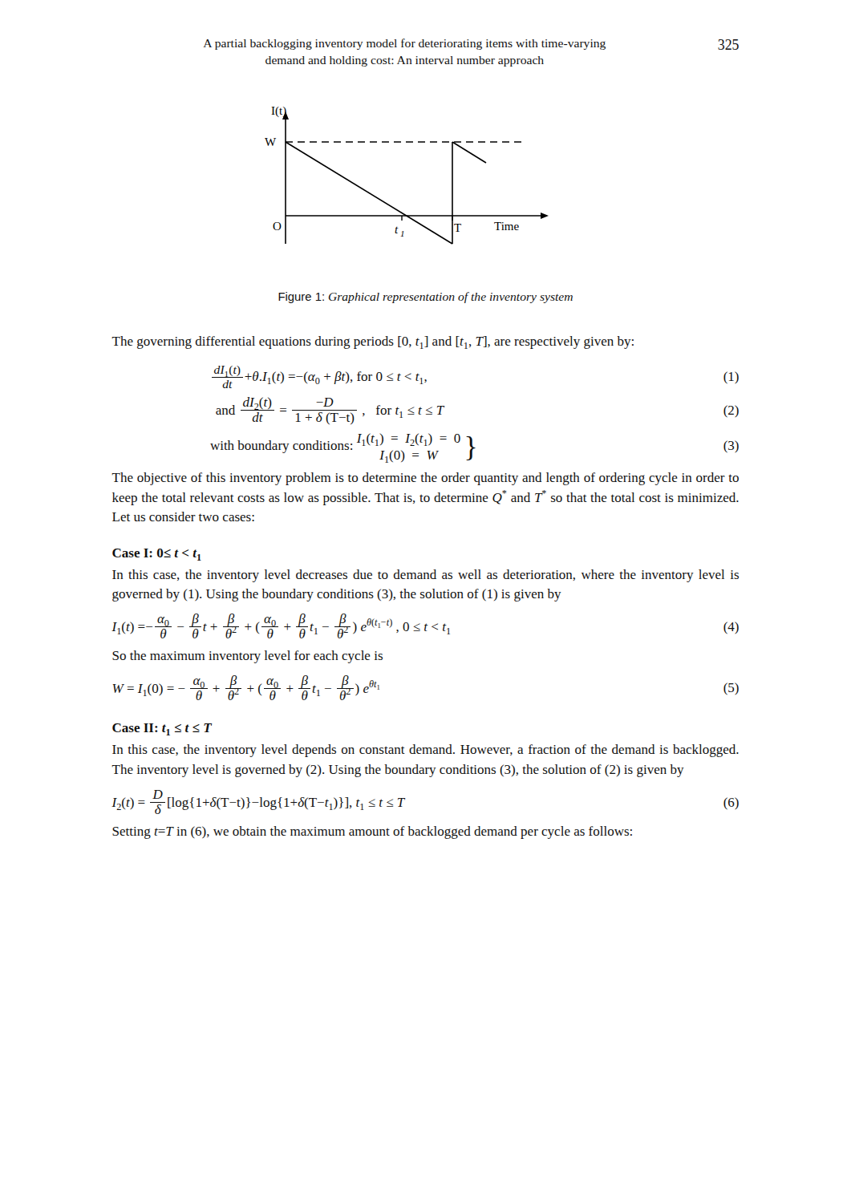A partial backlogging inventory model for deteriorating items with time-varying demand and holding cost: An interval number approach
325
I(t) W O t 1 T Time
Figure 1: Graphical representation of the inventory system
The governing differential equations during periods [0, t1] and [t1, T], are respectively given by:
dI1(t) dt+θ.I1(t) =−(α0 + βt), for 0 ≤ t < t1,
(1)
and dI2(t) dt = −D 1 + δ (T−t) , for t1 ≤ t ≤ T
(2)
with boundary conditions: I1(t1) = I2(t1) = 0 I1(0) = W }
(3)
The objective of this inventory problem is to determine the order quantity and length of ordering cycle in order to keep the total relevant costs as low as possible. That is, to determine Q* and T* so that the total cost is minimized. Let us consider two cases:
Case I: 0≤ t < t1
In this case, the inventory level decreases due to demand as well as deterioration, where the inventory level is governed by (1). Using the boundary conditions (3), the solution of (1) is given by
I1(t) =−α0 θ − βθ t + βθ2 + (α0 θ + βθ t1 − βθ2) eθ(t1−t) , 0 ≤ t < t1
(4)
So the maximum inventory level for each cycle is
W = I1(0) = − α0 θ + βθ2 + (α0 θ + βθ t1 − βθ2) eθt1
(5)
Case II: t1 ≤ t ≤ T
In this case, the inventory level depends on constant demand. However, a fraction of the demand is backlogged. The inventory level is governed by (2). Using the boundary conditions (3), the solution of (2) is given by
I2(t) = Dδ[log{1+δ(T−t)}−log{1+δ(T−t1)}], t1 ≤ t ≤ T
(6)
Setting t=T in (6), we obtain the maximum amount of backlogged demand per cycle as follows: